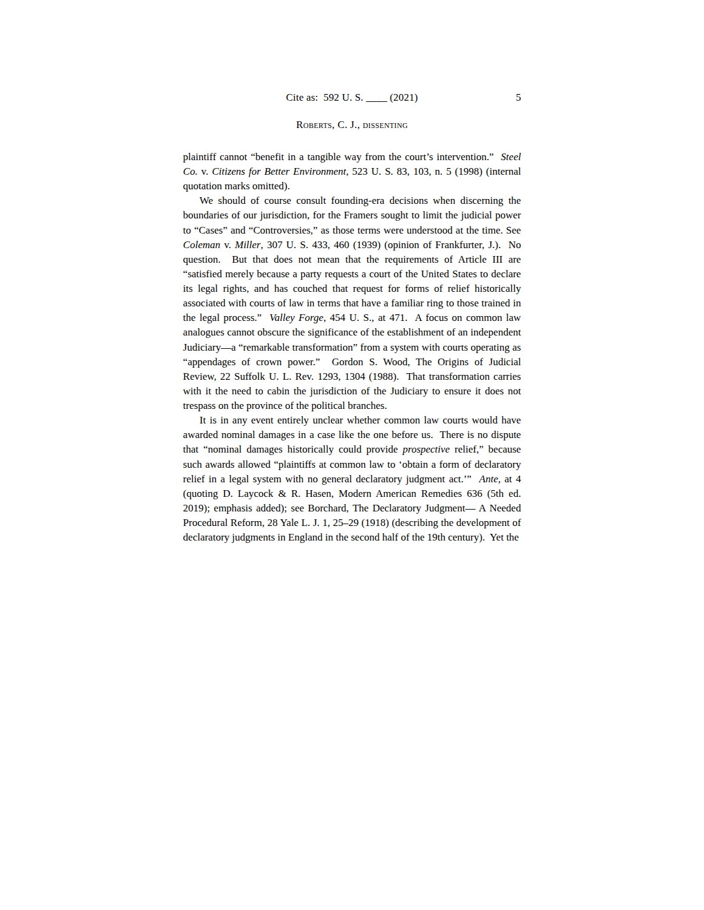Cite as: 592 U. S. ____ (2021)
5
Roberts, C. J., dissenting
plaintiff cannot “benefit in a tangible way from the court’s intervention.” Steel Co. v. Citizens for Better Environment, 523 U. S. 83, 103, n. 5 (1998) (internal quotation marks omitted).
We should of course consult founding-era decisions when discerning the boundaries of our jurisdiction, for the Framers sought to limit the judicial power to “Cases” and “Controversies,” as those terms were understood at the time. See Coleman v. Miller, 307 U. S. 433, 460 (1939) (opinion of Frankfurter, J.). No question. But that does not mean that the requirements of Article III are “satisfied merely because a party requests a court of the United States to declare its legal rights, and has couched that request for forms of relief historically associated with courts of law in terms that have a familiar ring to those trained in the legal process.” Valley Forge, 454 U. S., at 471. A focus on common law analogues cannot obscure the significance of the establishment of an independent Judiciary—a “remarkable transformation” from a system with courts operating as “appendages of crown power.” Gordon S. Wood, The Origins of Judicial Review, 22 Suffolk U. L. Rev. 1293, 1304 (1988). That transformation carries with it the need to cabin the jurisdiction of the Judiciary to ensure it does not trespass on the province of the political branches.
It is in any event entirely unclear whether common law courts would have awarded nominal damages in a case like the one before us. There is no dispute that “nominal damages historically could provide prospective relief,” because such awards allowed “plaintiffs at common law to ‘obtain a form of declaratory relief in a legal system with no general declaratory judgment act.’” Ante, at 4 (quoting D. Laycock & R. Hasen, Modern American Remedies 636 (5th ed. 2019); emphasis added); see Borchard, The Declaratory Judgment— A Needed Procedural Reform, 28 Yale L. J. 1, 25–29 (1918) (describing the development of declaratory judgments in England in the second half of the 19th century). Yet the